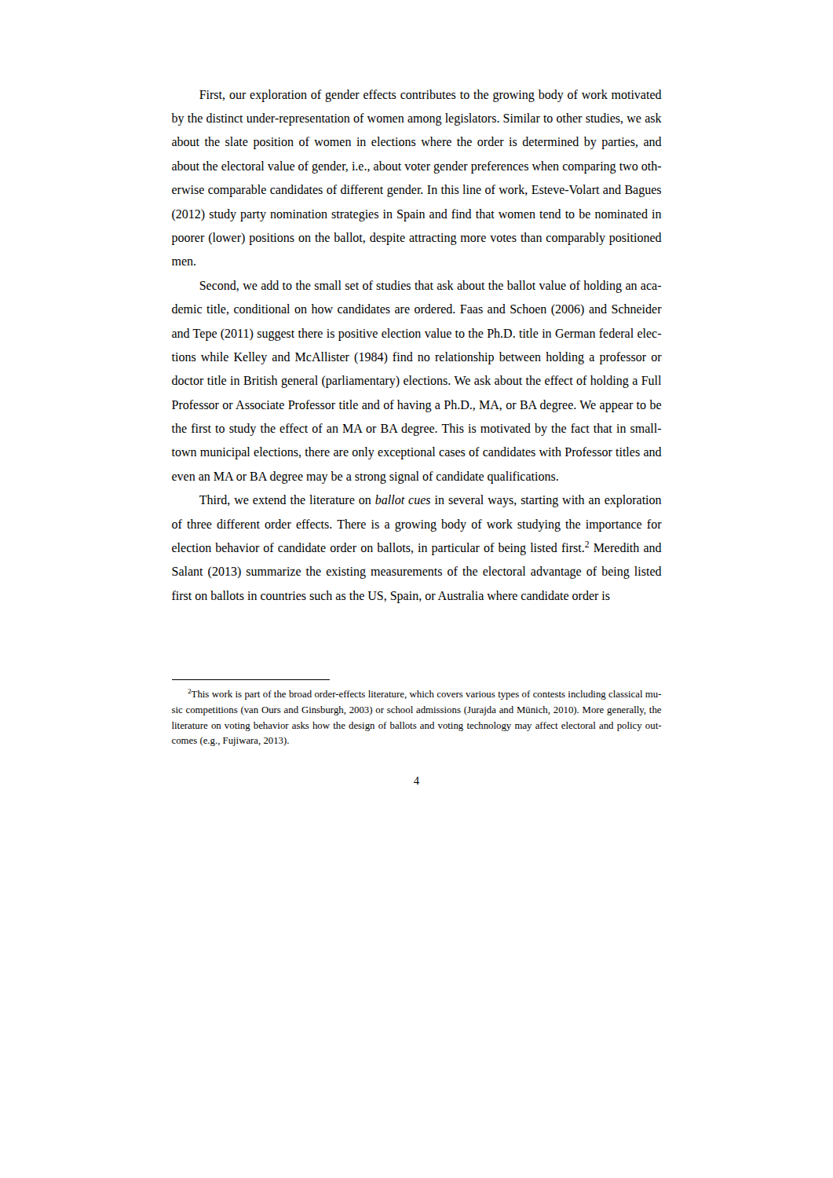First, our exploration of gender effects contributes to the growing body of work motivated by the distinct under-representation of women among legislators. Similar to other studies, we ask about the slate position of women in elections where the order is determined by parties, and about the electoral value of gender, i.e., about voter gender preferences when comparing two otherwise comparable candidates of different gender. In this line of work, Esteve-Volart and Bagues (2012) study party nomination strategies in Spain and find that women tend to be nominated in poorer (lower) positions on the ballot, despite attracting more votes than comparably positioned men.
Second, we add to the small set of studies that ask about the ballot value of holding an academic title, conditional on how candidates are ordered. Faas and Schoen (2006) and Schneider and Tepe (2011) suggest there is positive election value to the Ph.D. title in German federal elections while Kelley and McAllister (1984) find no relationship between holding a professor or doctor title in British general (parliamentary) elections. We ask about the effect of holding a Full Professor or Associate Professor title and of having a Ph.D., MA, or BA degree. We appear to be the first to study the effect of an MA or BA degree. This is motivated by the fact that in small-town municipal elections, there are only exceptional cases of candidates with Professor titles and even an MA or BA degree may be a strong signal of candidate qualifications.
Third, we extend the literature on ballot cues in several ways, starting with an exploration of three different order effects. There is a growing body of work studying the importance for election behavior of candidate order on ballots, in particular of being listed first.2 Meredith and Salant (2013) summarize the existing measurements of the electoral advantage of being listed first on ballots in countries such as the US, Spain, or Australia where candidate order is
2This work is part of the broad order-effects literature, which covers various types of contests including classical music competitions (van Ours and Ginsburgh, 2003) or school admissions (Jurajda and Münich, 2010). More generally, the literature on voting behavior asks how the design of ballots and voting technology may affect electoral and policy outcomes (e.g., Fujiwara, 2013).
4